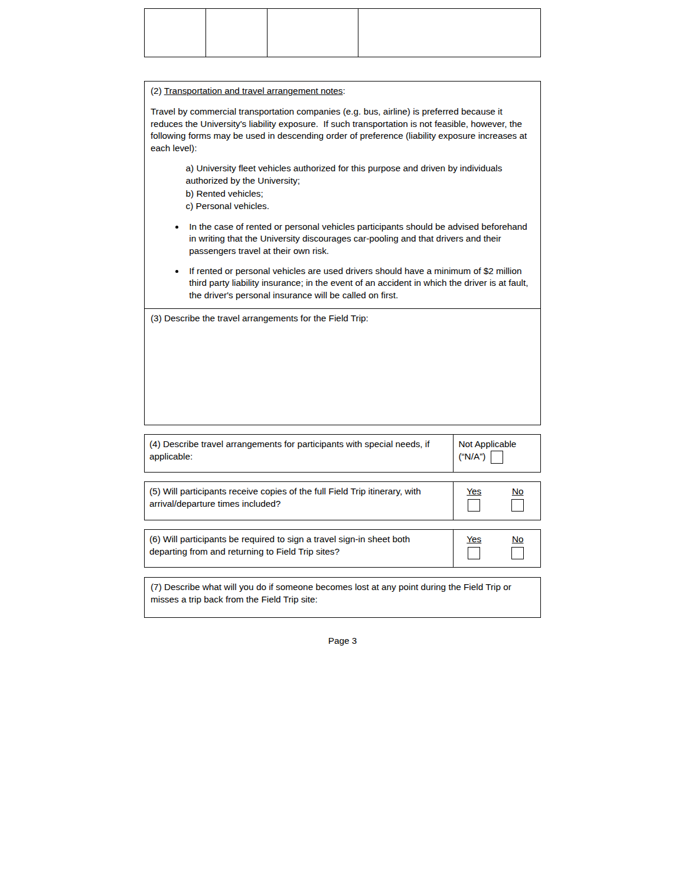(2) Transportation and travel arrangement notes:
Travel by commercial transportation companies (e.g. bus, airline) is preferred because it reduces the University's liability exposure. If such transportation is not feasible, however, the following forms may be used in descending order of preference (liability exposure increases at each level):
a) University fleet vehicles authorized for this purpose and driven by individuals authorized by the University;
b) Rented vehicles;
c) Personal vehicles.
In the case of rented or personal vehicles participants should be advised beforehand in writing that the University discourages car-pooling and that drivers and their passengers travel at their own risk.
If rented or personal vehicles are used drivers should have a minimum of $2 million third party liability insurance; in the event of an accident in which the driver is at fault, the driver's personal insurance will be called on first.
(3) Describe the travel arrangements for the Field Trip:
| (4) Describe travel arrangements for participants with special needs, if applicable: | Not Applicable (“N/A”) |
| (5) Will participants receive copies of the full Field Trip itinerary, with arrival/departure times included? | Yes No |
| (6) Will participants be required to sign a travel sign-in sheet both departing from and returning to Field Trip sites? | Yes No |
(7) Describe what will you do if someone becomes lost at any point during the Field Trip or misses a trip back from the Field Trip site:
Page 3